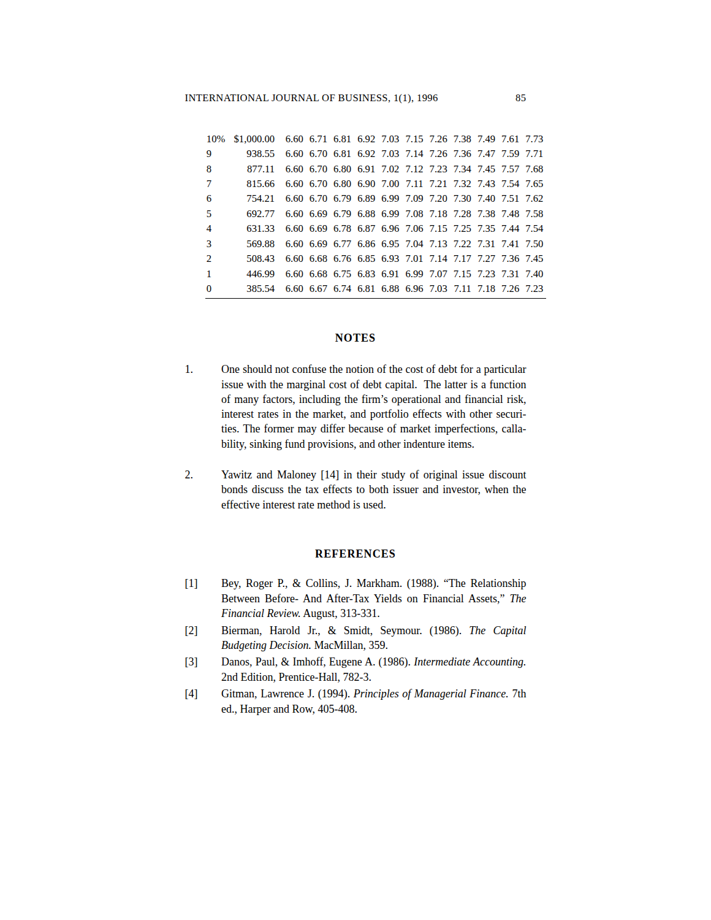INTERNATIONAL JOURNAL OF BUSINESS, 1(1), 1996 85
| 10% | $1,000.00 | 6.60 | 6.71 | 6.81 | 6.92 | 7.03 | 7.15 | 7.26 | 7.38 | 7.49 | 7.61 | 7.73 |
| 9 | 938.55 | 6.60 | 6.70 | 6.81 | 6.92 | 7.03 | 7.14 | 7.26 | 7.36 | 7.47 | 7.59 | 7.71 |
| 8 | 877.11 | 6.60 | 6.70 | 6.80 | 6.91 | 7.02 | 7.12 | 7.23 | 7.34 | 7.45 | 7.57 | 7.68 |
| 7 | 815.66 | 6.60 | 6.70 | 6.80 | 6.90 | 7.00 | 7.11 | 7.21 | 7.32 | 7.43 | 7.54 | 7.65 |
| 6 | 754.21 | 6.60 | 6.70 | 6.79 | 6.89 | 6.99 | 7.09 | 7.20 | 7.30 | 7.40 | 7.51 | 7.62 |
| 5 | 692.77 | 6.60 | 6.69 | 6.79 | 6.88 | 6.99 | 7.08 | 7.18 | 7.28 | 7.38 | 7.48 | 7.58 |
| 4 | 631.33 | 6.60 | 6.69 | 6.78 | 6.87 | 6.96 | 7.06 | 7.15 | 7.25 | 7.35 | 7.44 | 7.54 |
| 3 | 569.88 | 6.60 | 6.69 | 6.77 | 6.86 | 6.95 | 7.04 | 7.13 | 7.22 | 7.31 | 7.41 | 7.50 |
| 2 | 508.43 | 6.60 | 6.68 | 6.76 | 6.85 | 6.93 | 7.01 | 7.14 | 7.17 | 7.27 | 7.36 | 7.45 |
| 1 | 446.99 | 6.60 | 6.68 | 6.75 | 6.83 | 6.91 | 6.99 | 7.07 | 7.15 | 7.23 | 7.31 | 7.40 |
| 0 | 385.54 | 6.60 | 6.67 | 6.74 | 6.81 | 6.88 | 6.96 | 7.03 | 7.11 | 7.18 | 7.26 | 7.23 |
NOTES
1. One should not confuse the notion of the cost of debt for a particular issue with the marginal cost of debt capital. The latter is a function of many factors, including the firm’s operational and financial risk, interest rates in the market, and portfolio effects with other securities. The former may differ because of market imperfections, callability, sinking fund provisions, and other indenture items.
2. Yawitz and Maloney [14] in their study of original issue discount bonds discuss the tax effects to both issuer and investor, when the effective interest rate method is used.
REFERENCES
[1] Bey, Roger P., & Collins, J. Markham. (1988). “The Relationship Between Before- And After-Tax Yields on Financial Assets,” The Financial Review. August, 313-331.
[2] Bierman, Harold Jr., & Smidt, Seymour. (1986). The Capital Budgeting Decision. MacMillan, 359.
[3] Danos, Paul, & Imhoff, Eugene A. (1986). Intermediate Accounting. 2nd Edition, Prentice-Hall, 782-3.
[4] Gitman, Lawrence J. (1994). Principles of Managerial Finance. 7th ed., Harper and Row, 405-408.